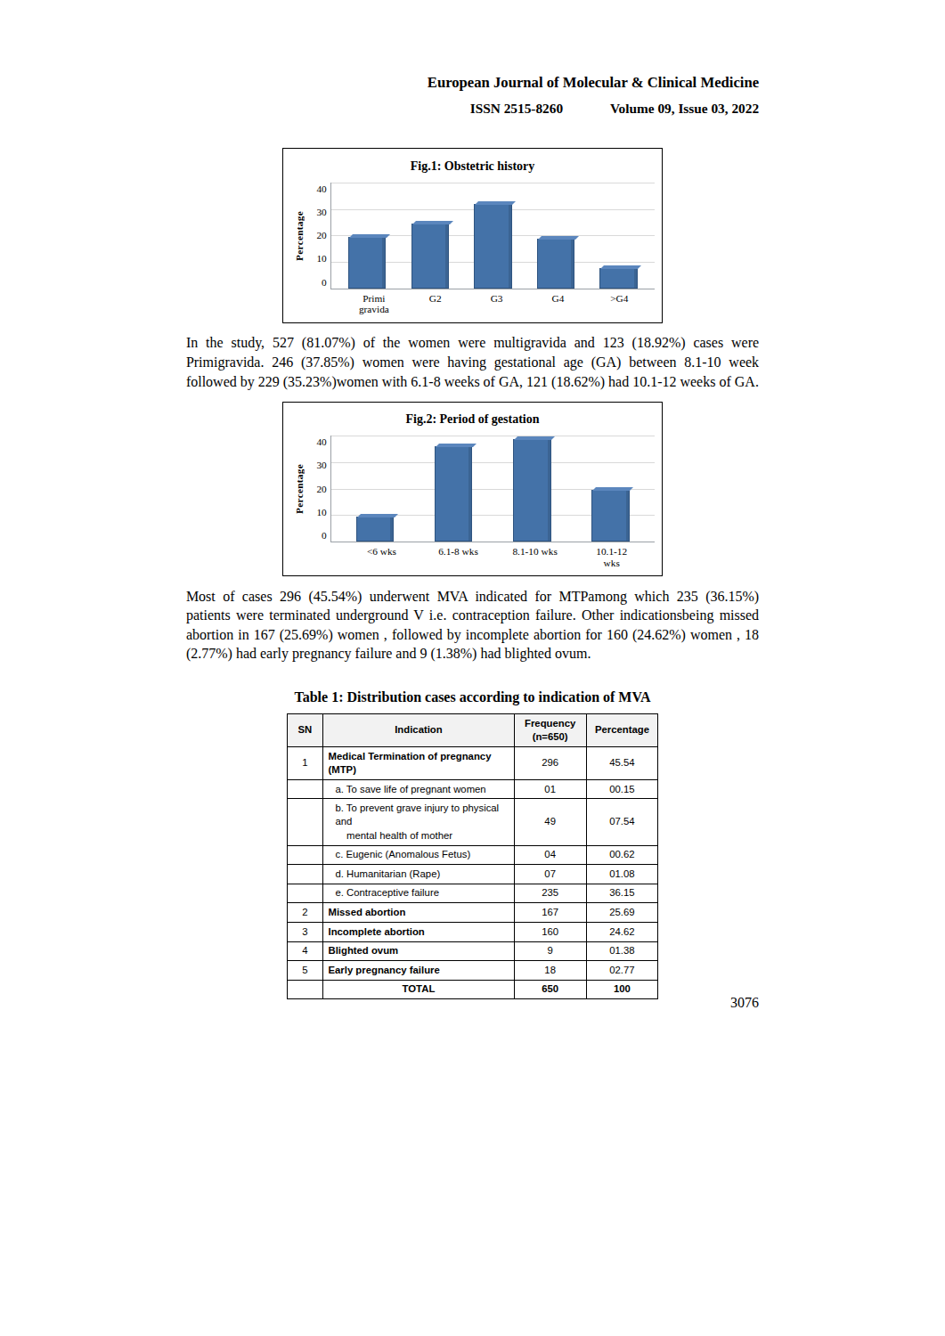European Journal of Molecular & Clinical Medicine
ISSN 2515-8260 Volume 09, Issue 03, 2022
Fig.1: Obstetric history
Percentage
40 30 20 10 0
Primi
gravida G2 G3 G4 >G4
In the study, 527 (81.07%) of the women were multigravida and 123 (18.92%) cases were Primigravida. 246 (37.85%) women were having gestational age (GA) between 8.1-10 week followed by 229 (35.23%)women with 6.1-8 weeks of GA, 121 (18.62%) had 10.1-12 weeks of GA.
Fig.2: Period of gestation
Percentage
40 30 20 10 0
<6 wks 6.1-8 wks 8.1-10 wks 10.1-12
wks
Most of cases 296 (45.54%) underwent MVA indicated for MTPamong which 235 (36.15%) patients were terminated underground V i.e. contraception failure. Other indicationsbeing missed abortion in 167 (25.69%) women , followed by incomplete abortion for 160 (24.62%) women , 18 (2.77%) had early pregnancy failure and 9 (1.38%) had blighted ovum.
Table 1: Distribution cases according to indication of MVA
| SN | Indication | Frequency (n=650) | Percentage |
| --- | --- | --- | --- |
| 1 | Medical Termination of pregnancy (MTP) | 296 | 45.54 |
| | a. To save life of pregnant women | 01 | 00.15 |
| | b. To prevent grave injury to physical and mental health of mother | 49 | 07.54 |
| | c. Eugenic (Anomalous Fetus) | 04 | 00.62 |
| | d. Humanitarian (Rape) | 07 | 01.08 |
| | e. Contraceptive failure | 235 | 36.15 |
| 2 | Missed abortion | 167 | 25.69 |
| 3 | Incomplete abortion | 160 | 24.62 |
| 4 | Blighted ovum | 9 | 01.38 |
| 5 | Early pregnancy failure | 18 | 02.77 |
| | TOTAL | 650 | 100 |
3076